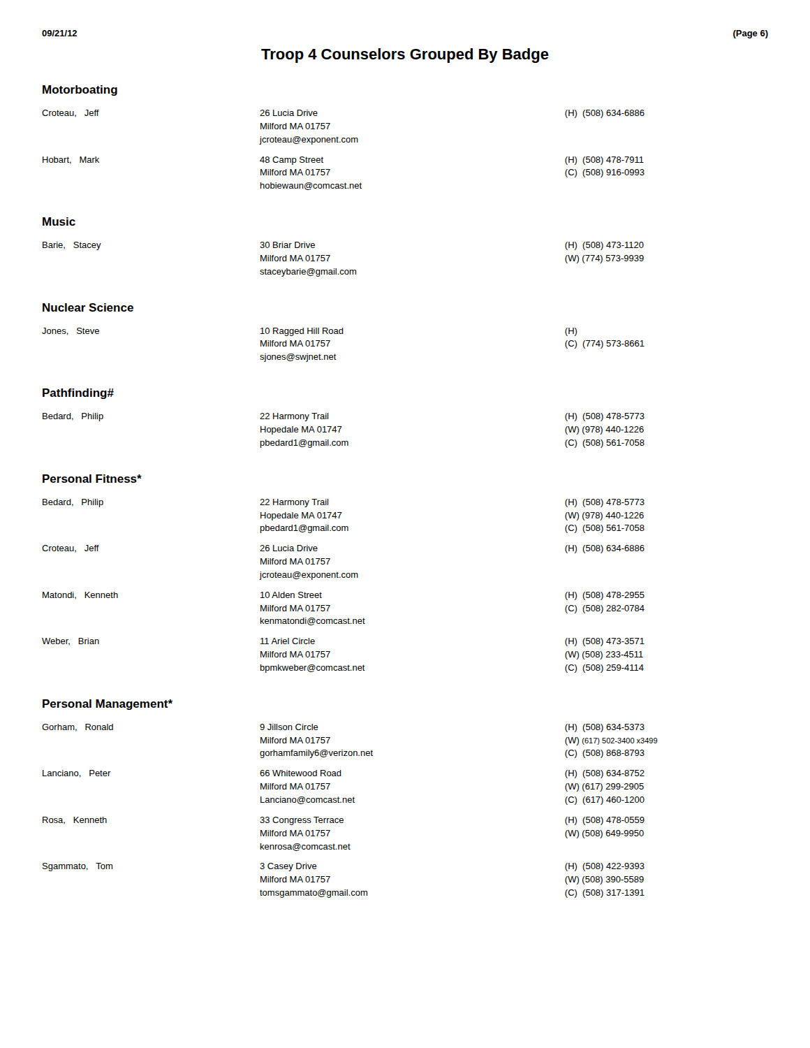09/21/12 (Page 6)
Troop 4 Counselors Grouped By Badge
Motorboating
| Croteau, Jeff | 26 Lucia Drive Milford MA 01757 jcroteau@exponent.com | (H) (508) 634-6886 |
| Hobart, Mark | 48 Camp Street Milford MA 01757 hobiewaun@comcast.net | (H) (508) 478-7911 (C) (508) 916-0993 |
Music
| Barie, Stacey | 30 Briar Drive Milford MA 01757 staceybarie@gmail.com | (H) (508) 473-1120 (W) (774) 573-9939 |
Nuclear Science
| Jones, Steve | 10 Ragged Hill Road Milford MA 01757 sjones@swjnet.net | (H) (C) (774) 573-8661 |
Pathfinding#
| Bedard, Philip | 22 Harmony Trail Hopedale MA 01747 pbedard1@gmail.com | (H) (508) 478-5773 (W) (978) 440-1226 (C) (508) 561-7058 |
Personal Fitness*
| Bedard, Philip | 22 Harmony Trail Hopedale MA 01747 pbedard1@gmail.com | (H) (508) 478-5773 (W) (978) 440-1226 (C) (508) 561-7058 |
| Croteau, Jeff | 26 Lucia Drive Milford MA 01757 jcroteau@exponent.com | (H) (508) 634-6886 |
| Matondi, Kenneth | 10 Alden Street Milford MA 01757 kenmatondi@comcast.net | (H) (508) 478-2955 (C) (508) 282-0784 |
| Weber, Brian | 11 Ariel Circle Milford MA 01757 bpmkweber@comcast.net | (H) (508) 473-3571 (W) (508) 233-4511 (C) (508) 259-4114 |
Personal Management*
| Gorham, Ronald | 9 Jillson Circle Milford MA 01757 gorhamfamily6@verizon.net | (H) (508) 634-5373 (W) (617) 502-3400 x3499 (C) (508) 868-8793 |
| Lanciano, Peter | 66 Whitewood Road Milford MA 01757 Lanciano@comcast.net | (H) (508) 634-8752 (W) (617) 299-2905 (C) (617) 460-1200 |
| Rosa, Kenneth | 33 Congress Terrace Milford MA 01757 kenrosa@comcast.net | (H) (508) 478-0559 (W) (508) 649-9950 |
| Sgammato, Tom | 3 Casey Drive Milford MA 01757 tomsgammato@gmail.com | (H) (508) 422-9393 (W) (508) 390-5589 (C) (508) 317-1391 |